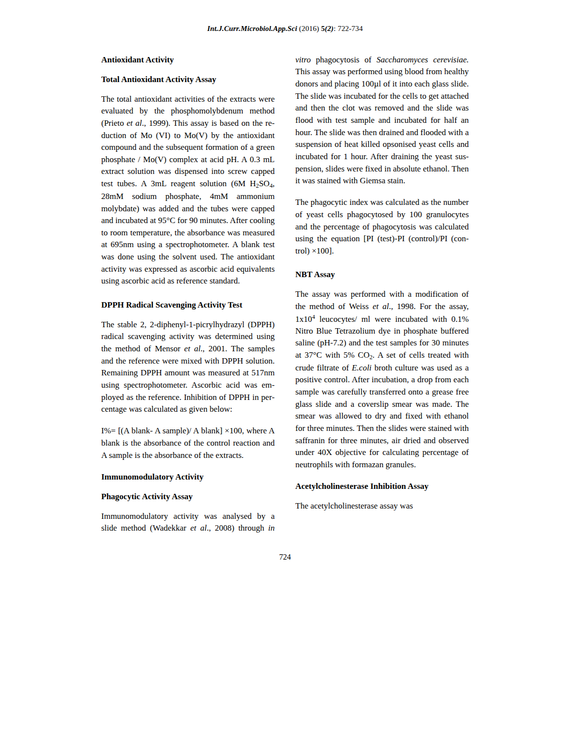Int.J.Curr.Microbiol.App.Sci (2016) 5(2): 722-734
Antioxidant Activity
Total Antioxidant Activity Assay
The total antioxidant activities of the extracts were evaluated by the phosphomolybdenum method (Prieto et al., 1999). This assay is based on the reduction of Mo (VI) to Mo(V) by the antioxidant compound and the subsequent formation of a green phosphate / Mo(V) complex at acid pH. A 0.3 mL extract solution was dispensed into screw capped test tubes. A 3mL reagent solution (6M H2SO4, 28mM sodium phosphate, 4mM ammonium molybdate) was added and the tubes were capped and incubated at 95°C for 90 minutes. After cooling to room temperature, the absorbance was measured at 695nm using a spectrophotometer. A blank test was done using the solvent used. The antioxidant activity was expressed as ascorbic acid equivalents using ascorbic acid as reference standard.
DPPH Radical Scavenging Activity Test
The stable 2, 2-diphenyl-1-picrylhydrazyl (DPPH) radical scavenging activity was determined using the method of Mensor et al., 2001. The samples and the reference were mixed with DPPH solution. Remaining DPPH amount was measured at 517nm using spectrophotometer. Ascorbic acid was employed as the reference. Inhibition of DPPH in percentage was calculated as given below:
I%= [(A blank- A sample)/ A blank] ×100, where A blank is the absorbance of the control reaction and A sample is the absorbance of the extracts.
Immunomodulatory Activity
Phagocytic Activity Assay
Immunomodulatory activity was analysed by a slide method (Wadekkar et al., 2008) through in vitro phagocytosis of Saccharomyces cerevisiae. This assay was performed using blood from healthy donors and placing 100µl of it into each glass slide. The slide was incubated for the cells to get attached and then the clot was removed and the slide was flood with test sample and incubated for half an hour. The slide was then drained and flooded with a suspension of heat killed opsonised yeast cells and incubated for 1 hour. After draining the yeast suspension, slides were fixed in absolute ethanol. Then it was stained with Giemsa stain.
The phagocytic index was calculated as the number of yeast cells phagocytosed by 100 granulocytes and the percentage of phagocytosis was calculated using the equation [PI (test)-PI (control)/PI (control) ×100].
NBT Assay
The assay was performed with a modification of the method of Weiss et al., 1998. For the assay, 1x104 leucocytes/ ml were incubated with 0.1% Nitro Blue Tetrazolium dye in phosphate buffered saline (pH-7.2) and the test samples for 30 minutes at 37°C with 5% CO2. A set of cells treated with crude filtrate of E.coli broth culture was used as a positive control. After incubation, a drop from each sample was carefully transferred onto a grease free glass slide and a coverslip smear was made. The smear was allowed to dry and fixed with ethanol for three minutes. Then the slides were stained with saffranin for three minutes, air dried and observed under 40X objective for calculating percentage of neutrophils with formazan granules.
Acetylcholinesterase Inhibition Assay
The acetylcholinesterase assay was
724